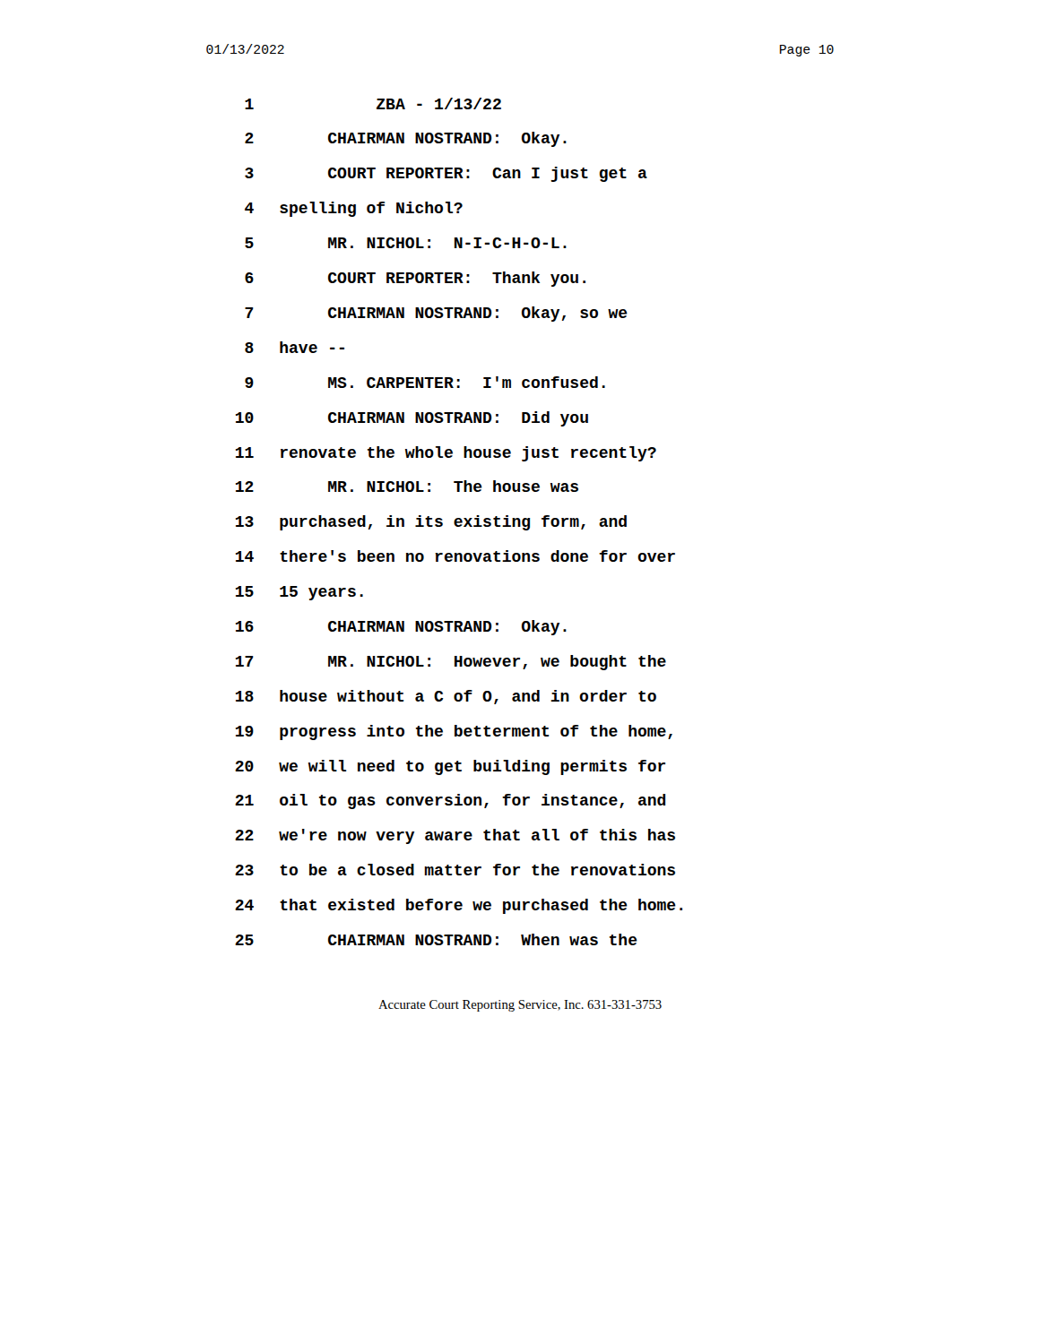01/13/2022
Page 10
| 1 | ZBA - 1/13/22 |
| 2 | CHAIRMAN NOSTRAND: Okay. |
| 3 | COURT REPORTER: Can I just get a |
| 4 | spelling of Nichol? |
| 5 | MR. NICHOL: N-I-C-H-O-L. |
| 6 | COURT REPORTER: Thank you. |
| 7 | CHAIRMAN NOSTRAND: Okay, so we |
| 8 | have -- |
| 9 | MS. CARPENTER: I'm confused. |
| 10 | CHAIRMAN NOSTRAND: Did you |
| 11 | renovate the whole house just recently? |
| 12 | MR. NICHOL: The house was |
| 13 | purchased, in its existing form, and |
| 14 | there's been no renovations done for over |
| 15 | 15 years. |
| 16 | CHAIRMAN NOSTRAND: Okay. |
| 17 | MR. NICHOL: However, we bought the |
| 18 | house without a C of O, and in order to |
| 19 | progress into the betterment of the home, |
| 20 | we will need to get building permits for |
| 21 | oil to gas conversion, for instance, and |
| 22 | we're now very aware that all of this has |
| 23 | to be a closed matter for the renovations |
| 24 | that existed before we purchased the home. |
| 25 | CHAIRMAN NOSTRAND: When was the |
Accurate Court Reporting Service, Inc. 631-331-3753